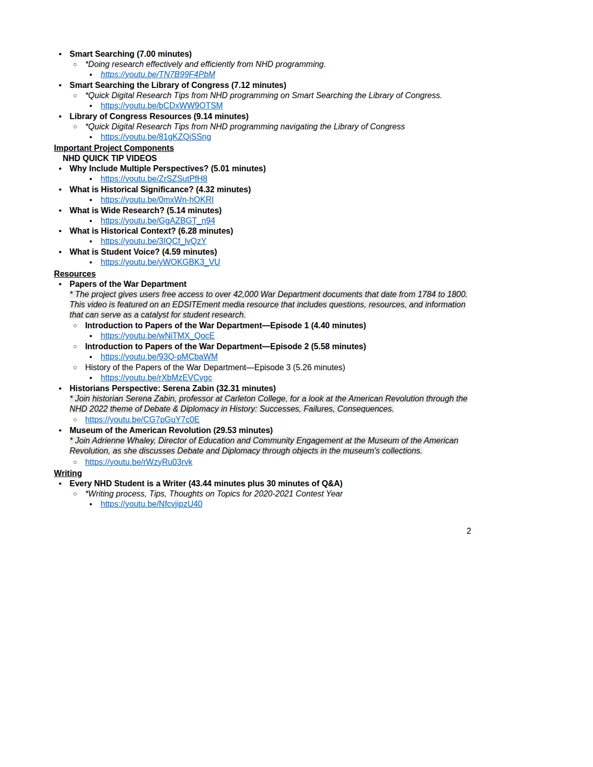Smart Searching (7.00 minutes)
*Doing research effectively and efficiently from NHD programming.
https://youtu.be/TN7B99F4PbM
Smart Searching the Library of Congress (7.12 minutes)
*Quick Digital Research Tips from NHD programming on Smart Searching the Library of Congress.
https://youtu.be/bCDxWW9OTSM
Library of Congress Resources (9.14 minutes)
*Quick Digital Research Tips from NHD programming navigating the Library of Congress
https://youtu.be/81gKZQiSSng
Important Project Components
NHD QUICK TIP VIDEOS
Why Include Multiple Perspectives? (5.01 minutes)
https://youtu.be/ZrSZSutPfH8
What is Historical Significance? (4.32 minutes)
https://youtu.be/0mxWn-hOKRI
What is Wide Research? (5.14 minutes)
https://youtu.be/GgAZBGT_n94
What is Historical Context? (6.28 minutes)
https://youtu.be/3IQCf_lvQzY
What is Student Voice? (4.59 minutes)
https://youtu.be/yWOKGBK3_VU
Resources
Papers of the War Department
* The project gives users free access to over 42,000 War Department documents that date from 1784 to 1800. This video is featured on an EDSITEment media resource that includes questions, resources, and information that can serve as a catalyst for student research.
Introduction to Papers of the War Department—Episode 1 (4.40 minutes)
https://youtu.be/wNiTMX_QocE
Introduction to Papers of the War Department—Episode 2 (5.58 minutes)
https://youtu.be/93Q-pMCbaWM
History of the Papers of the War Department—Episode 3 (5.26 minutes)
https://youtu.be/rXbMzEVCvgc
Historians Perspective: Serena Zabin (32.31 minutes)
* Join historian Serena Zabin, professor at Carleton College, for a look at the American Revolution through the NHD 2022 theme of Debate & Diplomacy in History: Successes, Failures, Consequences.
https://youtu.be/CG7pGuY7c0E
Museum of the American Revolution (29.53 minutes)
* Join Adrienne Whaley, Director of Education and Community Engagement at the Museum of the American Revolution, as she discusses Debate and Diplomacy through objects in the museum's collections.
https://youtu.be/rWzyRu03rvk
Writing
Every NHD Student is a Writer (43.44 minutes plus 30 minutes of Q&A)
*Writing process, Tips, Thoughts on Topics for 2020-2021 Contest Year
https://youtu.be/NfcvjipzU40
2